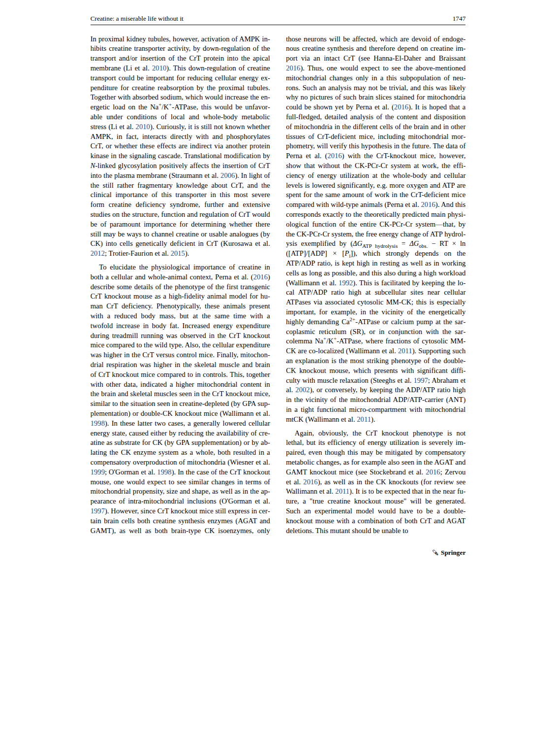Creatine: a miserable life without it 1747
In proximal kidney tubules, however, activation of AMPK inhibits creatine transporter activity, by down-regulation of the transport and/or insertion of the CrT protein into the apical membrane (Li et al. 2010). This down-regulation of creatine transport could be important for reducing cellular energy expenditure for creatine reabsorption by the proximal tubules. Together with absorbed sodium, which would increase the energetic load on the Na+/K+-ATPase, this would be unfavorable under conditions of local and whole-body metabolic stress (Li et al. 2010). Curiously, it is still not known whether AMPK, in fact, interacts directly with and phosphorylates CrT, or whether these effects are indirect via another protein kinase in the signaling cascade. Translational modification by N-linked glycosylation positively affects the insertion of CrT into the plasma membrane (Straumann et al. 2006). In light of the still rather fragmentary knowledge about CrT, and the clinical importance of this transporter in this most severe form creatine deficiency syndrome, further and extensive studies on the structure, function and regulation of CrT would be of paramount importance for determining whether there still may be ways to channel creatine or usable analogues (by CK) into cells genetically deficient in CrT (Kurosawa et al. 2012; Trotier-Faurion et al. 2015).
To elucidate the physiological importance of creatine in both a cellular and whole-animal context, Perna et al. (2016) describe some details of the phenotype of the first transgenic CrT knockout mouse as a high-fidelity animal model for human CrT deficiency. Phenotypically, these animals present with a reduced body mass, but at the same time with a twofold increase in body fat. Increased energy expenditure during treadmill running was observed in the CrT knockout mice compared to the wild type. Also, the cellular expenditure was higher in the CrT versus control mice. Finally, mitochondrial respiration was higher in the skeletal muscle and brain of CrT knockout mice compared to in controls. This, together with other data, indicated a higher mitochondrial content in the brain and skeletal muscles seen in the CrT knockout mice, similar to the situation seen in creatine-depleted (by GPA supplementation) or double-CK knockout mice (Wallimann et al. 1998). In these latter two cases, a generally lowered cellular energy state, caused either by reducing the availability of creatine as substrate for CK (by GPA supplementation) or by ablating the CK enzyme system as a whole, both resulted in a compensatory overproduction of mitochondria (Wiesner et al. 1999; O'Gorman et al. 1998). In the case of the CrT knockout mouse, one would expect to see similar changes in terms of mitochondrial propensity, size and shape, as well as in the appearance of intra-mitochondrial inclusions (O'Gorman et al. 1997). However, since CrT knockout mice still express in certain brain cells both creatine synthesis enzymes (AGAT and GAMT), as well as both brain-type CK isoenzymes, only those neurons will be affected, which are devoid of endogenous creatine synthesis and therefore depend on creatine import via an intact CrT (see Hanna-El-Daher and Braissant 2016). Thus, one would expect to see the above-mentioned mitochondrial changes only in a this subpopulation of neurons. Such an analysis may not be trivial, and this was likely why no pictures of such brain slices stained for mitochondria could be shown yet by Perna et al. (2016). It is hoped that a full-fledged, detailed analysis of the content and disposition of mitochondria in the different cells of the brain and in other tissues of CrT-deficient mice, including mitochondrial morphometry, will verify this hypothesis in the future. The data of Perna et al. (2016) with the CrT-knockout mice, however, show that without the CK-PCr-Cr system at work, the efficiency of energy utilization at the whole-body and cellular levels is lowered significantly, e.g. more oxygen and ATP are spent for the same amount of work in the CrT-deficient mice compared with wild-type animals (Perna et al. 2016). And this corresponds exactly to the theoretically predicted main physiological function of the entire CK-PCr-Cr system—that, by the CK-PCr-Cr system, the free energy change of ATP hydrolysis exemplified by (ΔGATP hydrolysis = ΔGobs. − RT × ln ([ATP]/[ADP] × [Pi]), which strongly depends on the ATP/ADP ratio, is kept high in resting as well as in working cells as long as possible, and this also during a high workload (Wallimann et al. 1992). This is facilitated by keeping the local ATP/ADP ratio high at subcellular sites near cellular ATPases via associated cytosolic MM-CK; this is especially important, for example, in the vicinity of the energetically highly demanding Ca2+-ATPase or calcium pump at the sarcoplasmic reticulum (SR), or in conjunction with the sarcolemma Na+/K+-ATPase, where fractions of cytosolic MM-CK are co-localized (Wallimann et al. 2011). Supporting such an explanation is the most striking phenotype of the double-CK knockout mouse, which presents with significant difficulty with muscle relaxation (Steeghs et al. 1997; Abraham et al. 2002), or conversely, by keeping the ADP/ATP ratio high in the vicinity of the mitochondrial ADP/ATP-carrier (ANT) in a tight functional micro-compartment with mitochondrial mtCK (Wallimann et al. 2011).
Again, obviously, the CrT knockout phenotype is not lethal, but its efficiency of energy utilization is severely impaired, even though this may be mitigated by compensatory metabolic changes, as for example also seen in the AGAT and GAMT knockout mice (see Stockebrand et al. 2016; Zervou et al. 2016), as well as in the CK knockouts (for review see Wallimann et al. 2011). It is to be expected that in the near future, a "true creatine knockout mouse" will be generated. Such an experimental model would have to be a double-knockout mouse with a combination of both CrT and AGAT deletions. This mutant should be unable to
🖋 Springer